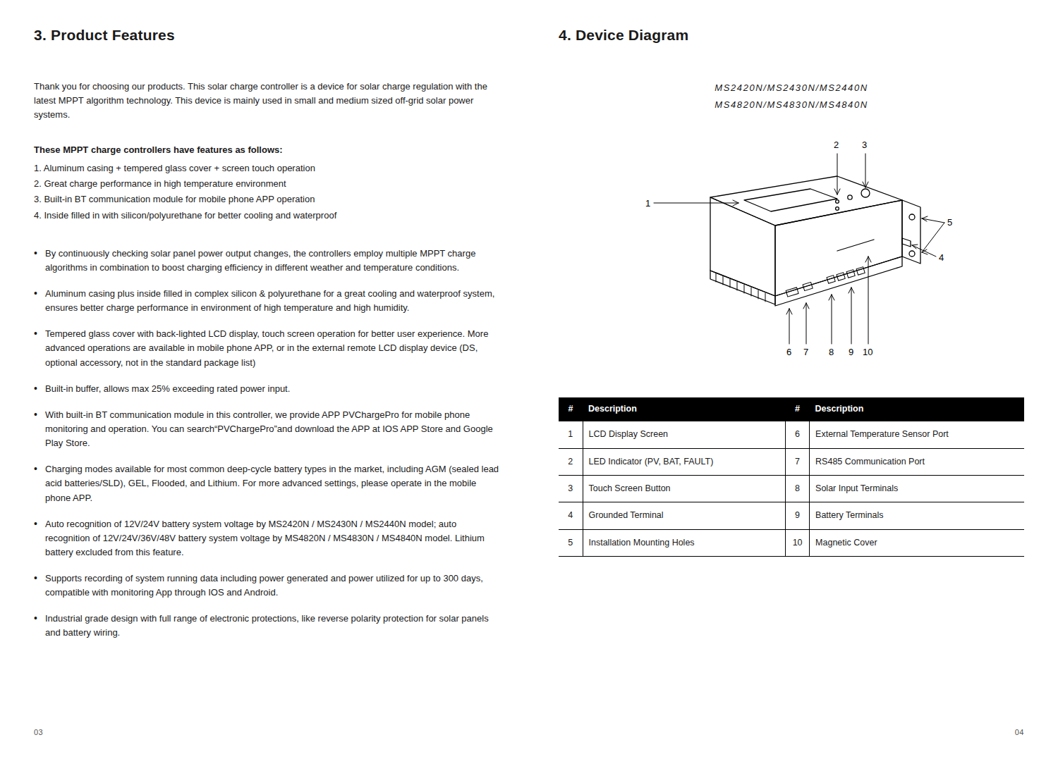3. Product Features
Thank you for choosing our products. This solar charge controller is a device for solar charge regulation with the latest MPPT algorithm technology. This device is mainly used in small and medium sized off-grid solar power systems.
These MPPT charge controllers have features as follows:
1. Aluminum casing + tempered glass cover + screen touch operation
2. Great charge performance in high temperature environment
3. Built-in BT communication module for mobile phone APP operation
4. Inside filled in with silicon/polyurethane for better cooling and waterproof
By continuously checking solar panel power output changes, the controllers employ multiple MPPT charge algorithms in combination to boost charging efficiency in different weather and temperature conditions.
Aluminum casing plus inside filled in complex silicon & polyurethane for a great cooling and waterproof system, ensures better charge performance in environment of high temperature and high humidity.
Tempered glass cover with back-lighted LCD display, touch screen operation for better user experience. More advanced operations are available in mobile phone APP, or in the external remote LCD display device (DS, optional accessory, not in the standard package list)
Built-in buffer, allows max 25% exceeding rated power input.
With built-in BT communication module in this controller, we provide APP PVChargePro for mobile phone monitoring and operation. You can search“PVChargePro”and download the APP at IOS APP Store and Google Play Store.
Charging modes available for most common deep-cycle battery types in the market, including AGM (sealed lead acid batteries/SLD), GEL, Flooded, and Lithium. For more advanced settings, please operate in the mobile phone APP.
Auto recognition of 12V/24V battery system voltage by MS2420N / MS2430N / MS2440N model; auto recognition of 12V/24V/36V/48V battery system voltage by MS4820N / MS4830N / MS4840N model. Lithium battery excluded from this feature.
Supports recording of system running data including power generated and power utilized for up to 300 days, compatible with monitoring App through IOS and Android.
Industrial grade design with full range of electronic protections, like reverse polarity protection for solar panels and battery wiring.
03
4. Device Diagram
MS2420N/MS2430N/MS2440N
MS4820N/MS4830N/MS4840N
1 2 3 5 4 6 7 8 9 10
| # | Description | # | Description |
| --- | --- | --- | --- |
| 1 | LCD Display Screen | 6 | External Temperature Sensor Port |
| 2 | LED Indicator (PV, BAT, FAULT) | 7 | RS485 Communication Port |
| 3 | Touch Screen Button | 8 | Solar Input Terminals |
| 4 | Grounded Terminal | 9 | Battery Terminals |
| 5 | Installation Mounting Holes | 10 | Magnetic Cover |
04